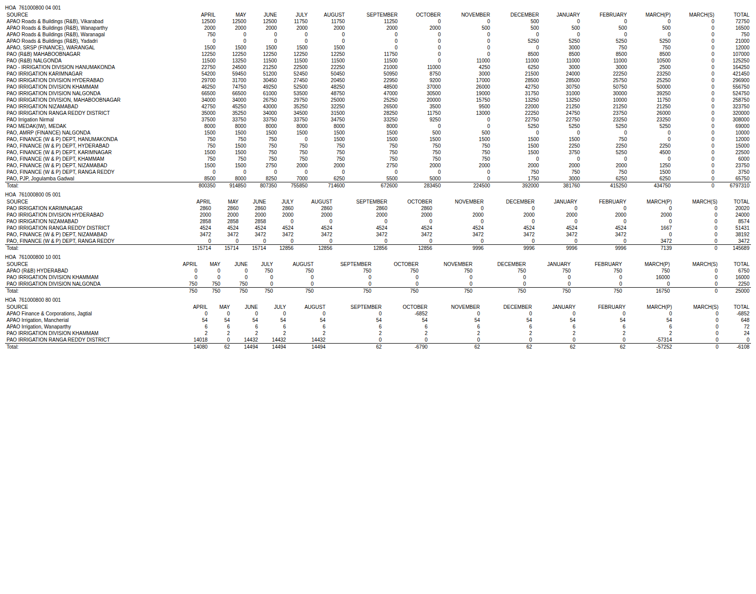HOA 761000800 04 001
| SOURCE | APRIL | MAY | JUNE | JULY | AUGUST | SEPTEMBER | OCTOBER | NOVEMBER | DECEMBER | JANUARY | FEBRUARY | MARCH(P) | MARCH(S) | TOTAL |
| --- | --- | --- | --- | --- | --- | --- | --- | --- | --- | --- | --- | --- | --- | --- |
| APAO Roads & Buildings (R&B), Vikarabad | 12500 | 12500 | 12500 | 11750 | 11750 | 11250 | 0 | 0 | 500 | 0 | 0 | 0 | 0 | 72750 |
| APAO Roads & Buildings (R&B), Wanaparthy | 2000 | 2000 | 2000 | 2000 | 2000 | 2000 | 2000 | 500 | 500 | 500 | 500 | 500 | 0 | 16500 |
| APAO Roads & Buildings (R&B), Waranagal | 750 | 0 | 0 | 0 | 0 | 0 | 0 | 0 | 0 | 0 | 0 | 0 | 0 | 750 |
| APAO Roads & Buildings (R&B), Yadadri | 0 | 0 | 0 | 0 | 0 | 0 | 0 | 0 | 5250 | 5250 | 5250 | 5250 | 0 | 21000 |
| APAO, SRSP (FINANCE), WARANGAL | 1500 | 1500 | 1500 | 1500 | 1500 | 0 | 0 | 0 | 0 | 3000 | 750 | 750 | 0 | 12000 |
| PAO (R&B) MAHABOOBNAGAR | 12250 | 12250 | 12250 | 12250 | 12250 | 11750 | 0 | 0 | 8500 | 8500 | 8500 | 8500 | 0 | 107000 |
| PAO (R&B) NALGONDA | 11500 | 13250 | 11500 | 11500 | 11500 | 11500 | 0 | 11000 | 11000 | 11000 | 11000 | 10500 | 0 | 125250 |
| PAO - IRRIGATION DIVISION HANUMAKONDA | 22750 | 24500 | 21250 | 22500 | 22250 | 21000 | 11000 | 4250 | 6250 | 3000 | 3000 | 2500 | 0 | 164250 |
| PAO IRRIGATION KARIMNAGAR | 54200 | 59450 | 51200 | 52450 | 50450 | 50950 | 8750 | 3000 | 21500 | 24000 | 22250 | 23250 | 0 | 421450 |
| PAO IRRIGATION DIVISION HYDERABAD | 29700 | 31700 | 30450 | 27450 | 20450 | 22950 | 9200 | 17000 | 28500 | 28500 | 25750 | 25250 | 0 | 296900 |
| PAO IRRIGATION DIVISION KHAMMAM | 46250 | 74750 | 49250 | 52500 | 48250 | 48500 | 37000 | 26000 | 42750 | 30750 | 50750 | 50000 | 0 | 556750 |
| PAO IRRIGATION DIVISION NALGONDA | 66500 | 66500 | 61000 | 53500 | 48750 | 47000 | 30500 | 19000 | 31750 | 31000 | 30000 | 39250 | 0 | 524750 |
| PAO IRRIGATION DIVISION, MAHABOOBNAGAR | 34000 | 34000 | 26750 | 29750 | 25000 | 25250 | 20000 | 15750 | 13250 | 13250 | 10000 | 11750 | 0 | 258750 |
| PAO IRRIGATION NIZAMABAD | 42750 | 45250 | 43000 | 35250 | 32250 | 26500 | 3500 | 9500 | 22000 | 21250 | 21250 | 21250 | 0 | 323750 |
| PAO IRRIGATION RANGA REDDY DISTRICT | 35000 | 35250 | 34000 | 34500 | 31500 | 28250 | 11750 | 13000 | 22250 | 24750 | 23750 | 26000 | 0 | 320000 |
| PAO Irrigation Nirmal | 37500 | 33750 | 33750 | 33750 | 34750 | 33250 | 9250 | 0 | 22750 | 22750 | 23250 | 23250 | 0 | 308000 |
| PAO MEDAK(IW), MEDAK | 8000 | 8000 | 8000 | 8000 | 8000 | 8000 | 0 | 0 | 5250 | 5250 | 5250 | 5250 | 0 | 69000 |
| PAO, AMRP (FINANCE) NALGONDA | 1500 | 1500 | 1500 | 1500 | 1500 | 1500 | 500 | 500 | 0 | 0 | 0 | 0 | 0 | 10000 |
| PAO, FINANCE (W & P) DEPT, HANUMAKONDA | 750 | 750 | 750 | 0 | 1500 | 1500 | 1500 | 1500 | 1500 | 1500 | 750 | 0 | 0 | 12000 |
| PAO, FINANCE (W & P) DEPT, HYDERABAD | 750 | 1500 | 750 | 750 | 750 | 750 | 750 | 750 | 1500 | 2250 | 2250 | 2250 | 0 | 15000 |
| PAO, FINANCE (W & P) DEPT, KARIMNAGAR | 1500 | 1500 | 750 | 750 | 750 | 750 | 750 | 750 | 1500 | 3750 | 5250 | 4500 | 0 | 22500 |
| PAO, FINANCE (W & P) DEPT, KHAMMAM | 750 | 750 | 750 | 750 | 750 | 750 | 750 | 750 | 0 | 0 | 0 | 0 | 0 | 6000 |
| PAO, FINANCE (W & P) DEPT, NIZAMABAD | 1500 | 1500 | 2750 | 2000 | 2000 | 2750 | 2000 | 2000 | 2000 | 2000 | 2000 | 1250 | 0 | 23750 |
| PAO, FINANCE (W & P) DEPT, RANGA REDDY | 0 | 0 | 0 | 0 | 0 | 0 | 0 | 0 | 750 | 750 | 750 | 1500 | 0 | 3750 |
| PAO, PJP, Jogulamba Gadwal | 8500 | 8000 | 8250 | 7000 | 6250 | 5500 | 5000 | 0 | 1750 | 3000 | 6250 | 6250 | 0 | 65750 |
| Total: | 800350 | 914850 | 807350 | 755850 | 714600 | 672600 | 283450 | 224500 | 392000 | 381760 | 415250 | 434750 | 0 | 6797310 |
HOA 761000800 05 001
| SOURCE | APRIL | MAY | JUNE | JULY | AUGUST | SEPTEMBER | OCTOBER | NOVEMBER | DECEMBER | JANUARY | FEBRUARY | MARCH(P) | MARCH(S) | TOTAL |
| --- | --- | --- | --- | --- | --- | --- | --- | --- | --- | --- | --- | --- | --- | --- |
| PAO IRRIGATION KARIMNAGAR | 2860 | 2860 | 2860 | 2860 | 2860 | 2860 | 2860 | 0 | 0 | 0 | 0 | 0 | 0 | 20020 |
| PAO IRRIGATION DIVISION HYDERABAD | 2000 | 2000 | 2000 | 2000 | 2000 | 2000 | 2000 | 2000 | 2000 | 2000 | 2000 | 2000 | 0 | 24000 |
| PAO IRRIGATION NIZAMABAD | 2858 | 2858 | 2858 | 0 | 0 | 0 | 0 | 0 | 0 | 0 | 0 | 0 | 0 | 8574 |
| PAO IRRIGATION RANGA REDDY DISTRICT | 4524 | 4524 | 4524 | 4524 | 4524 | 4524 | 4524 | 4524 | 4524 | 4524 | 4524 | 1667 | 0 | 51431 |
| PAO, FINANCE (W & P) DEPT, NIZAMABAD | 3472 | 3472 | 3472 | 3472 | 3472 | 3472 | 3472 | 3472 | 3472 | 3472 | 3472 | 0 | 0 | 38192 |
| PAO, FINANCE (W & P) DEPT, RANGA REDDY | 0 | 0 | 0 | 0 | 0 | 0 | 0 | 0 | 0 | 0 | 0 | 3472 | 0 | 3472 |
| Total: | 15714 | 15714 | 15714 | 12856 | 12856 | 12856 | 12856 | 9996 | 9996 | 9996 | 9996 | 7139 | 0 | 145689 |
HOA 761000800 10 001
| SOURCE | APRIL | MAY | JUNE | JULY | AUGUST | SEPTEMBER | OCTOBER | NOVEMBER | DECEMBER | JANUARY | FEBRUARY | MARCH(P) | MARCH(S) | TOTAL |
| --- | --- | --- | --- | --- | --- | --- | --- | --- | --- | --- | --- | --- | --- | --- |
| APAO (R&B) HYDERABAD | 0 | 0 | 0 | 750 | 750 | 750 | 750 | 750 | 750 | 750 | 750 | 750 | 0 | 6750 |
| PAO IRRIGATION DIVISION KHAMMAM | 0 | 0 | 0 | 0 | 0 | 0 | 0 | 0 | 0 | 0 | 0 | 16000 | 0 | 16000 |
| PAO IRRIGATION DIVISION NALGONDA | 750 | 750 | 750 | 0 | 0 | 0 | 0 | 0 | 0 | 0 | 0 | 0 | 0 | 2250 |
| Total: | 750 | 750 | 750 | 750 | 750 | 750 | 750 | 750 | 750 | 750 | 750 | 16750 | 0 | 25000 |
HOA 761000800 80 001
| SOURCE | APRIL | MAY | JUNE | JULY | AUGUST | SEPTEMBER | OCTOBER | NOVEMBER | DECEMBER | JANUARY | FEBRUARY | MARCH(P) | MARCH(S) | TOTAL |
| --- | --- | --- | --- | --- | --- | --- | --- | --- | --- | --- | --- | --- | --- | --- |
| APAO Finance & Corporations, Jagtial | 0 | 0 | 0 | 0 | 0 | 0 | -6852 | 0 | 0 | 0 | 0 | 0 | 0 | -6852 |
| APAO Irrigation, Mancherial | 54 | 54 | 54 | 54 | 54 | 54 | 54 | 54 | 54 | 54 | 54 | 54 | 0 | 648 |
| APAO Irrigation, Wanaparthy | 6 | 6 | 6 | 6 | 6 | 6 | 6 | 6 | 6 | 6 | 6 | 6 | 0 | 72 |
| PAO IRRIGATION DIVISION KHAMMAM | 2 | 2 | 2 | 2 | 2 | 2 | 2 | 2 | 2 | 2 | 2 | 2 | 0 | 24 |
| PAO IRRIGATION RANGA REDDY DISTRICT | 14018 | 0 | 14432 | 14432 | 14432 | 0 | 0 | 0 | 0 | 0 | 0 | -57314 | 0 | 0 |
| Total: | 14080 | 62 | 14494 | 14494 | 14494 | 62 | -6790 | 62 | 62 | 62 | 62 | -57252 | 0 | -6108 |